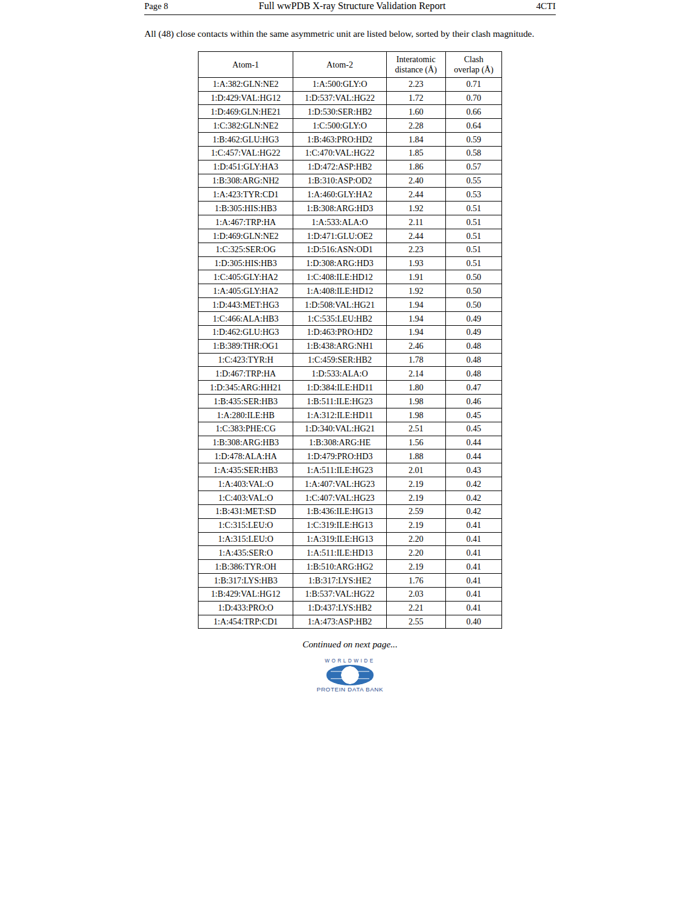Page 8
Full wwPDB X-ray Structure Validation Report
4CTI
All (48) close contacts within the same asymmetric unit are listed below, sorted by their clash magnitude.
| Atom-1 | Atom-2 | Interatomic distance (Å) | Clash overlap (Å) |
| --- | --- | --- | --- |
| 1:A:382:GLN:NE2 | 1:A:500:GLY:O | 2.23 | 0.71 |
| 1:D:429:VAL:HG12 | 1:D:537:VAL:HG22 | 1.72 | 0.70 |
| 1:D:469:GLN:HE21 | 1:D:530:SER:HB2 | 1.60 | 0.66 |
| 1:C:382:GLN:NE2 | 1:C:500:GLY:O | 2.28 | 0.64 |
| 1:B:462:GLU:HG3 | 1:B:463:PRO:HD2 | 1.84 | 0.59 |
| 1:C:457:VAL:HG22 | 1:C:470:VAL:HG22 | 1.85 | 0.58 |
| 1:D:451:GLY:HA3 | 1:D:472:ASP:HB2 | 1.86 | 0.57 |
| 1:B:308:ARG:NH2 | 1:B:310:ASP:OD2 | 2.40 | 0.55 |
| 1:A:423:TYR:CD1 | 1:A:460:GLY:HA2 | 2.44 | 0.53 |
| 1:B:305:HIS:HB3 | 1:B:308:ARG:HD3 | 1.92 | 0.51 |
| 1:A:467:TRP:HA | 1:A:533:ALA:O | 2.11 | 0.51 |
| 1:D:469:GLN:NE2 | 1:D:471:GLU:OE2 | 2.44 | 0.51 |
| 1:C:325:SER:OG | 1:D:516:ASN:OD1 | 2.23 | 0.51 |
| 1:D:305:HIS:HB3 | 1:D:308:ARG:HD3 | 1.93 | 0.51 |
| 1:C:405:GLY:HA2 | 1:C:408:ILE:HD12 | 1.91 | 0.50 |
| 1:A:405:GLY:HA2 | 1:A:408:ILE:HD12 | 1.92 | 0.50 |
| 1:D:443:MET:HG3 | 1:D:508:VAL:HG21 | 1.94 | 0.50 |
| 1:C:466:ALA:HB3 | 1:C:535:LEU:HB2 | 1.94 | 0.49 |
| 1:D:462:GLU:HG3 | 1:D:463:PRO:HD2 | 1.94 | 0.49 |
| 1:B:389:THR:OG1 | 1:B:438:ARG:NH1 | 2.46 | 0.48 |
| 1:C:423:TYR:H | 1:C:459:SER:HB2 | 1.78 | 0.48 |
| 1:D:467:TRP:HA | 1:D:533:ALA:O | 2.14 | 0.48 |
| 1:D:345:ARG:HH21 | 1:D:384:ILE:HD11 | 1.80 | 0.47 |
| 1:B:435:SER:HB3 | 1:B:511:ILE:HG23 | 1.98 | 0.46 |
| 1:A:280:ILE:HB | 1:A:312:ILE:HD11 | 1.98 | 0.45 |
| 1:C:383:PHE:CG | 1:D:340:VAL:HG21 | 2.51 | 0.45 |
| 1:B:308:ARG:HB3 | 1:B:308:ARG:HE | 1.56 | 0.44 |
| 1:D:478:ALA:HA | 1:D:479:PRO:HD3 | 1.88 | 0.44 |
| 1:A:435:SER:HB3 | 1:A:511:ILE:HG23 | 2.01 | 0.43 |
| 1:A:403:VAL:O | 1:A:407:VAL:HG23 | 2.19 | 0.42 |
| 1:C:403:VAL:O | 1:C:407:VAL:HG23 | 2.19 | 0.42 |
| 1:B:431:MET:SD | 1:B:436:ILE:HG13 | 2.59 | 0.42 |
| 1:C:315:LEU:O | 1:C:319:ILE:HG13 | 2.19 | 0.41 |
| 1:A:315:LEU:O | 1:A:319:ILE:HG13 | 2.20 | 0.41 |
| 1:A:435:SER:O | 1:A:511:ILE:HD13 | 2.20 | 0.41 |
| 1:B:386:TYR:OH | 1:B:510:ARG:HG2 | 2.19 | 0.41 |
| 1:B:317:LYS:HB3 | 1:B:317:LYS:HE2 | 1.76 | 0.41 |
| 1:B:429:VAL:HG12 | 1:B:537:VAL:HG22 | 2.03 | 0.41 |
| 1:D:433:PRO:O | 1:D:437:LYS:HB2 | 2.21 | 0.41 |
| 1:A:454:TRP:CD1 | 1:A:473:ASP:HB2 | 2.55 | 0.40 |
Continued on next page...
WORLDWIDE PROTEIN DATA BANK